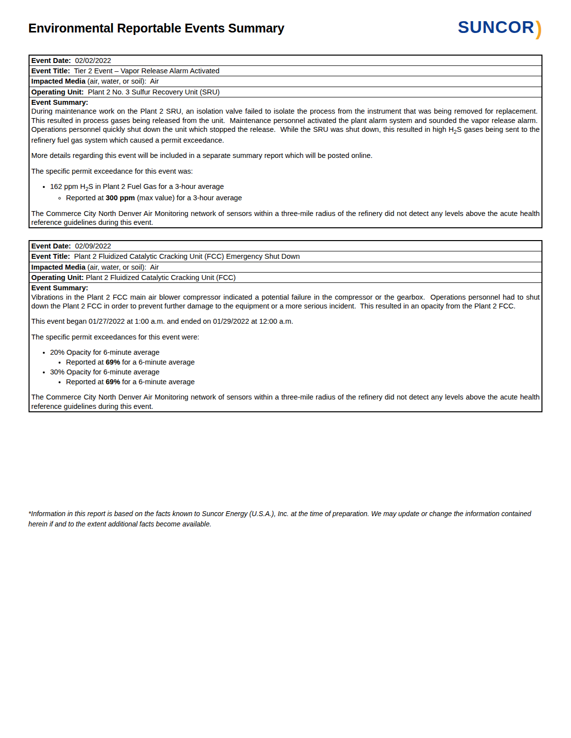Environmental Reportable Events Summary
SUNCOR)
| Event Date: 02/02/2022 |
| Event Title: Tier 2 Event – Vapor Release Alarm Activated |
| Impacted Media (air, water, or soil): Air |
| Operating Unit: Plant 2 No. 3 Sulfur Recovery Unit (SRU) |
| Event Summary: During maintenance work on the Plant 2 SRU, an isolation valve failed to isolate the process from the instrument that was being removed for replacement. This resulted in process gases being released from the unit. Maintenance personnel activated the plant alarm system and sounded the vapor release alarm. Operations personnel quickly shut down the unit which stopped the release. While the SRU was shut down, this resulted in high H 2 S gases being sent to the refinery fuel gas system which caused a permit exceedance. More details regarding this event will be included in a separate summary report which will be posted online. The specific permit exceedance for this event was: 162 ppm H 2 S in Plant 2 Fuel Gas for a 3-hour average Reported at 300 ppm (max value) for a 3-hour average The Commerce City North Denver Air Monitoring network of sensors within a three-mile radius of the refinery did not detect any levels above the acute health reference guidelines during this event. |
| Event Date: 02/09/2022 |
| Event Title: Plant 2 Fluidized Catalytic Cracking Unit (FCC) Emergency Shut Down |
| Impacted Media (air, water, or soil): Air |
| Operating Unit: Plant 2 Fluidized Catalytic Cracking Unit (FCC) |
| Event Summary: Vibrations in the Plant 2 FCC main air blower compressor indicated a potential failure in the compressor or the gearbox. Operations personnel had to shut down the Plant 2 FCC in order to prevent further damage to the equipment or a more serious incident. This resulted in an opacity from the Plant 2 FCC. This event began 01/27/2022 at 1:00 a.m. and ended on 01/29/2022 at 12:00 a.m. The specific permit exceedances for this event were: 20% Opacity for 6-minute average Reported at 69% for a 6-minute average 30% Opacity for 6-minute average Reported at 69% for a 6-minute average The Commerce City North Denver Air Monitoring network of sensors within a three-mile radius of the refinery did not detect any levels above the acute health reference guidelines during this event. |
*Information in this report is based on the facts known to Suncor Energy (U.S.A.), Inc. at the time of preparation. We may update or change the information contained herein if and to the extent additional facts become available.